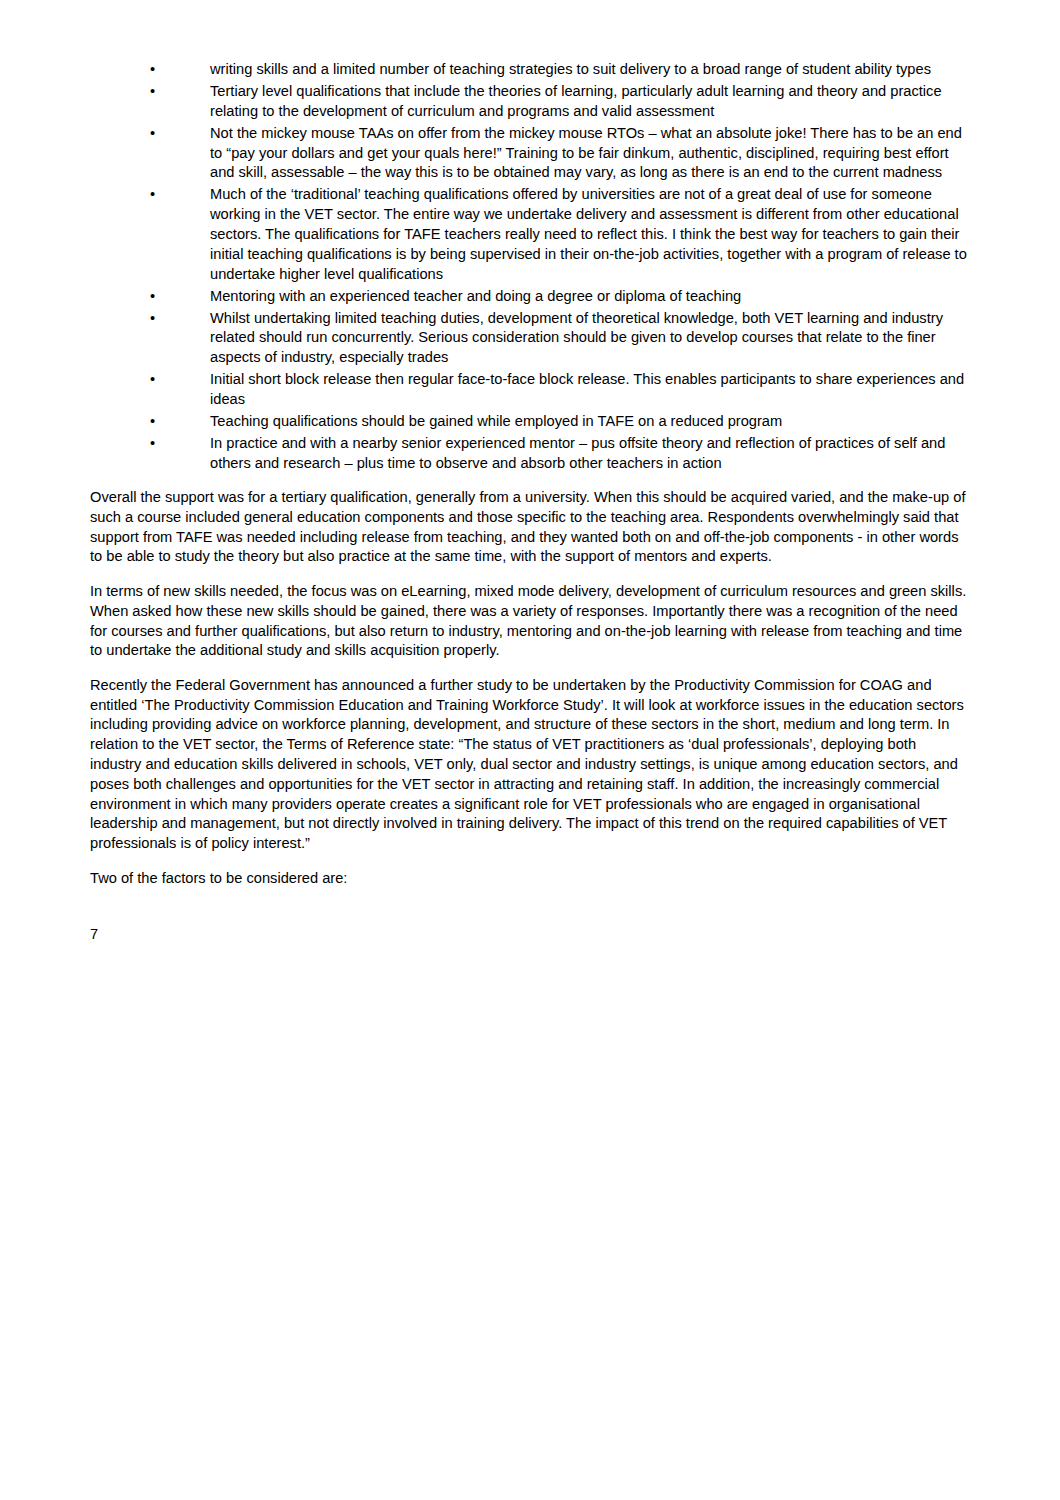writing skills and a limited number of teaching strategies to suit delivery to a broad range of student ability types
Tertiary level qualifications that include the theories of learning, particularly adult learning and theory and practice relating to the development of curriculum and programs and valid assessment
Not the mickey mouse TAAs on offer from the mickey mouse RTOs – what an absolute joke! There has to be an end to “pay your dollars and get your quals here!” Training to be fair dinkum, authentic, disciplined, requiring best effort and skill, assessable – the way this is to be obtained may vary, as long as there is an end to the current madness
Much of the ‘traditional’ teaching qualifications offered by universities are not of a great deal of use for someone working in the VET sector. The entire way we undertake delivery and assessment is different from other educational sectors. The qualifications for TAFE teachers really need to reflect this. I think the best way for teachers to gain their initial teaching qualifications is by being supervised in their on-the-job activities, together with a program of release to undertake higher level qualifications
Mentoring with an experienced teacher and doing a degree or diploma of teaching
Whilst undertaking limited teaching duties, development of theoretical knowledge, both VET learning and industry related should run concurrently. Serious consideration should be given to develop courses that relate to the finer aspects of industry, especially trades
Initial short block release then regular face-to-face block release. This enables participants to share experiences and ideas
Teaching qualifications should be gained while employed in TAFE on a reduced program
In practice and with a nearby senior experienced mentor – pus offsite theory and reflection of practices of self and others and research – plus time to observe and absorb other teachers in action
Overall the support was for a tertiary qualification, generally from a university. When this should be acquired varied, and the make-up of such a course included general education components and those specific to the teaching area. Respondents overwhelmingly said that support from TAFE was needed including release from teaching, and they wanted both on and off-the-job components - in other words to be able to study the theory but also practice at the same time, with the support of mentors and experts.
In terms of new skills needed, the focus was on eLearning, mixed mode delivery, development of curriculum resources and green skills. When asked how these new skills should be gained, there was a variety of responses. Importantly there was a recognition of the need for courses and further qualifications, but also return to industry, mentoring and on-the-job learning with release from teaching and time to undertake the additional study and skills acquisition properly.
Recently the Federal Government has announced a further study to be undertaken by the Productivity Commission for COAG and entitled ‘The Productivity Commission Education and Training Workforce Study’. It will look at workforce issues in the education sectors including providing advice on workforce planning, development, and structure of these sectors in the short, medium and long term. In relation to the VET sector, the Terms of Reference state: “The status of VET practitioners as ‘dual professionals’, deploying both industry and education skills delivered in schools, VET only, dual sector and industry settings, is unique among education sectors, and poses both challenges and opportunities for the VET sector in attracting and retaining staff. In addition, the increasingly commercial environment in which many providers operate creates a significant role for VET professionals who are engaged in organisational leadership and management, but not directly involved in training delivery. The impact of this trend on the required capabilities of VET professionals is of policy interest.”
Two of the factors to be considered are:
7